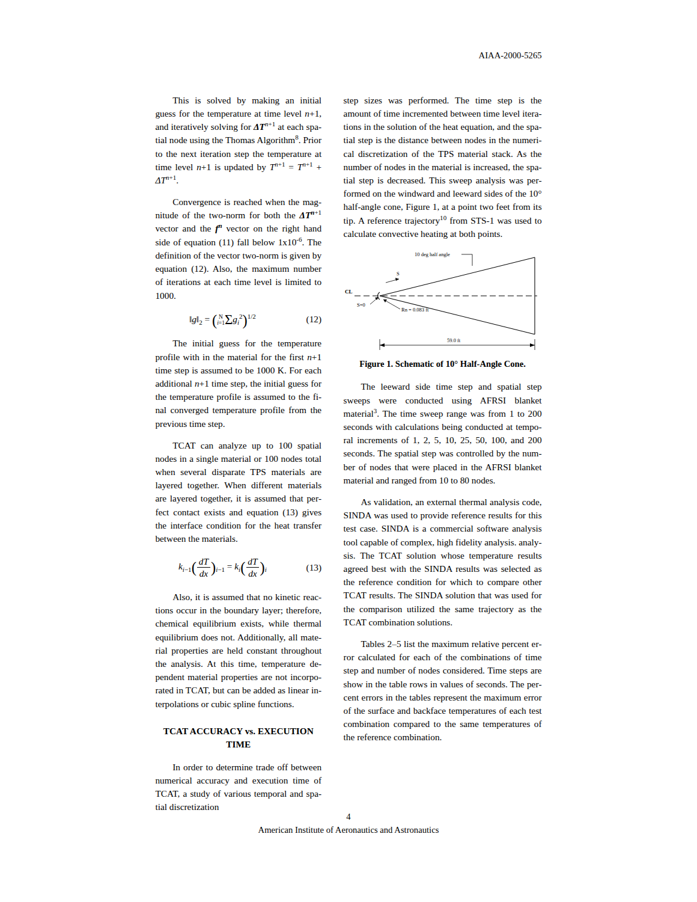AIAA-2000-5265
This is solved by making an initial guess for the temperature at time level n+1, and iteratively solving for ΔTn+1 at each spatial node using the Thomas Algorithm8. Prior to the next iteration step the temperature at time level n+1 is updated by Tn+1 = Tn+1 + ΔTn+1.
Convergence is reached when the magnitude of the two-norm for both the ΔTn+1 vector and the fn vector on the right hand side of equation (11) fall below 1x10-6. The definition of the vector two-norm is given by equation (12). Also, the maximum number of iterations at each time level is limited to 1000.
‖g‖2 = (Ni=1 Σgi2)1/2
(12)
The initial guess for the temperature profile with in the material for the first n+1 time step is assumed to be 1000 K. For each additional n+1 time step, the initial guess for the temperature profile is assumed to the final converged temperature profile from the previous time step.
TCAT can analyze up to 100 spatial nodes in a single material or 100 nodes total when several disparate TPS materials are layered together. When different materials are layered together, it is assumed that perfect contact exists and equation (13) gives the interface condition for the heat transfer between the materials.
ki−1(dT dx)i−1 = ki(dT dx)i
(13)
Also, it is assumed that no kinetic reactions occur in the boundary layer; therefore, chemical equilibrium exists, while thermal equilibrium does not. Additionally, all material properties are held constant throughout the analysis. At this time, temperature dependent material properties are not incorporated in TCAT, but can be added as linear interpolations or cubic spline functions.
TCAT ACCURACY vs. EXECUTION TIME
In order to determine trade off between numerical accuracy and execution time of TCAT, a study of various temporal and spatial discretization
step sizes was performed. The time step is the amount of time incremented between time level iterations in the solution of the heat equation, and the spatial step is the distance between nodes in the numerical discretization of the TPS material stack. As the number of nodes in the material is increased, the spatial step is decreased. This sweep analysis was performed on the windward and leeward sides of the 10° half-angle cone, Figure 1, at a point two feet from its tip. A reference trajectory10 from STS-1 was used to calculate convective heating at both points.
CL 10 deg half angle S S=0 Rn = 0.083 ft 59.0 ft
Figure 1. Schematic of 10° Half-Angle Cone.
The leeward side time step and spatial step sweeps were conducted using AFRSI blanket material3. The time sweep range was from 1 to 200 seconds with calculations being conducted at temporal increments of 1, 2, 5, 10, 25, 50, 100, and 200 seconds. The spatial step was controlled by the number of nodes that were placed in the AFRSI blanket material and ranged from 10 to 80 nodes.
As validation, an external thermal analysis code, SINDA was used to provide reference results for this test case. SINDA is a commercial software analysis tool capable of complex, high fidelity analysis. analysis. The TCAT solution whose temperature results agreed best with the SINDA results was selected as the reference condition for which to compare other TCAT results. The SINDA solution that was used for the comparison utilized the same trajectory as the TCAT combination solutions.
Tables 2–5 list the maximum relative percent error calculated for each of the combinations of time step and number of nodes considered. Time steps are show in the table rows in values of seconds. The percent errors in the tables represent the maximum error of the surface and backface temperatures of each test combination compared to the same temperatures of the reference combination.
4
American Institute of Aeronautics and Astronautics